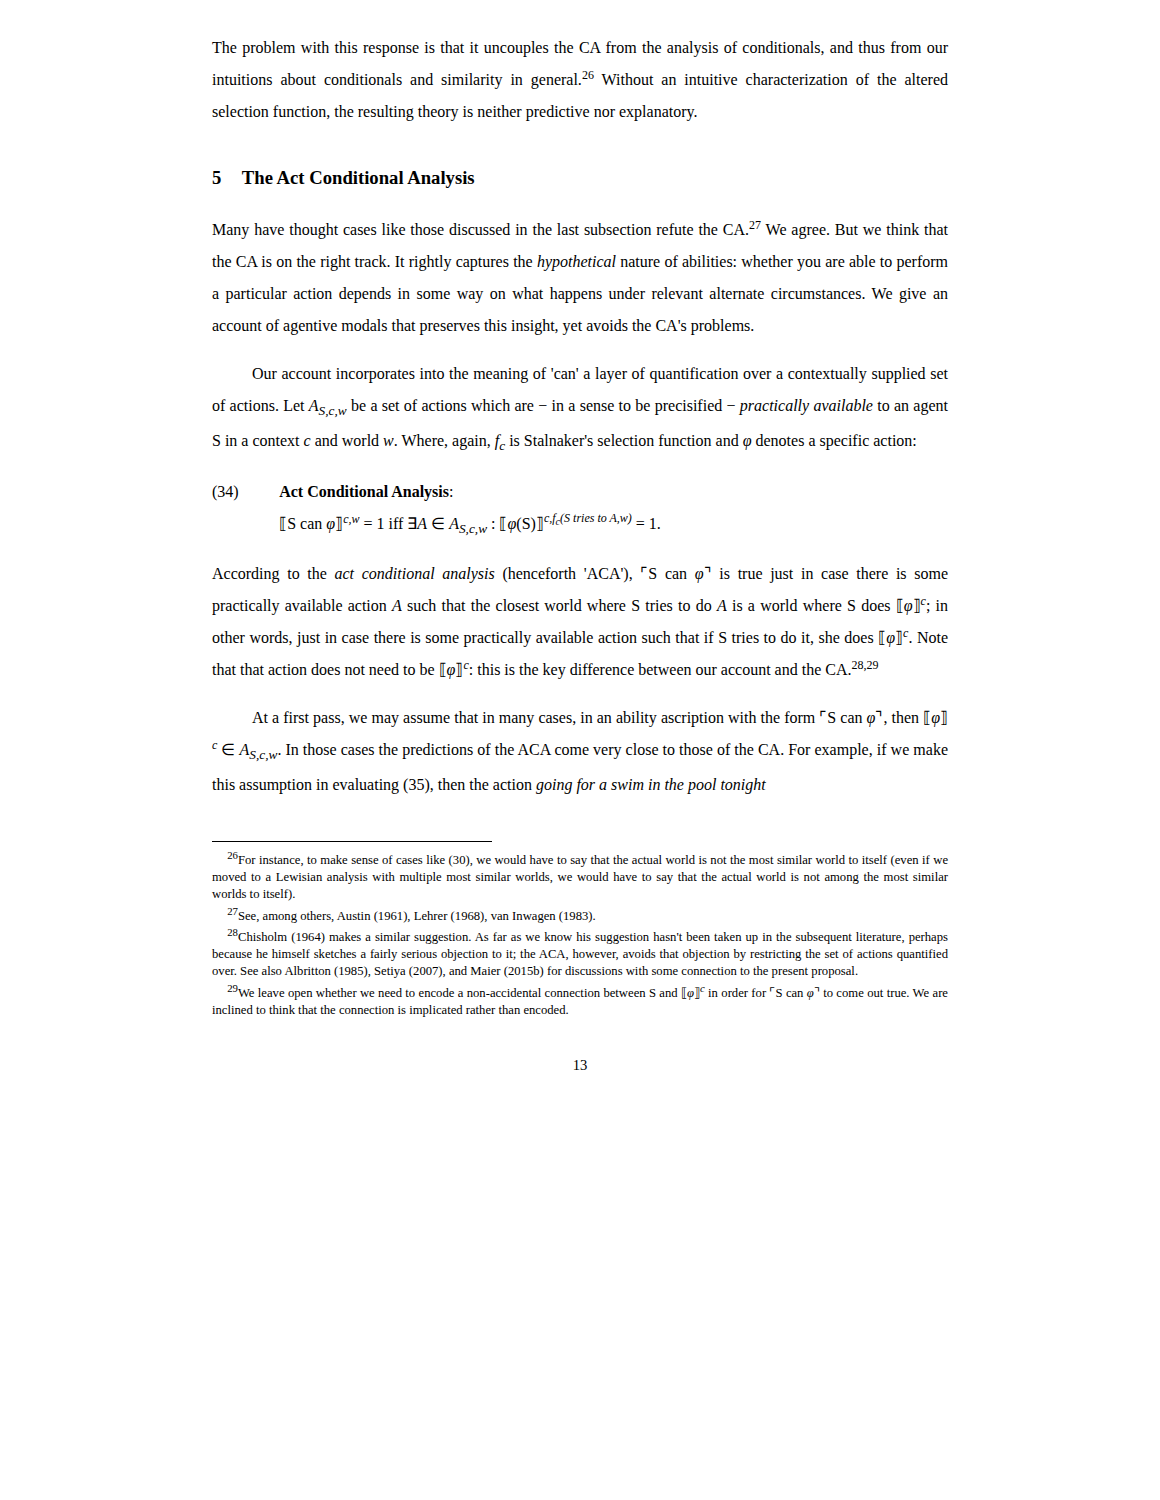The problem with this response is that it uncouples the CA from the analysis of conditionals, and thus from our intuitions about conditionals and similarity in general.26 Without an intuitive characterization of the altered selection function, the resulting theory is neither predictive nor explanatory.
5 The Act Conditional Analysis
Many have thought cases like those discussed in the last subsection refute the CA.27 We agree. But we think that the CA is on the right track. It rightly captures the hypothetical nature of abilities: whether you are able to perform a particular action depends in some way on what happens under relevant alternate circumstances. We give an account of agentive modals that preserves this insight, yet avoids the CA's problems.
Our account incorporates into the meaning of 'can' a layer of quantification over a contextually supplied set of actions. Let AS,c,w be a set of actions which are − in a sense to be precisified − practically available to an agent S in a context c and world w. Where, again, fc is Stalnaker's selection function and φ denotes a specific action:
(34)
Act Conditional Analysis:
⟦S can φ⟧c,w = 1 iff ∃A ∈ AS,c,w : ⟦φ(S)⟧c,fc(S tries to A,w) = 1.
According to the act conditional analysis (henceforth 'ACA'), ⌜S can φ⌝ is true just in case there is some practically available action A such that the closest world where S tries to do A is a world where S does ⟦φ⟧c; in other words, just in case there is some practically available action such that if S tries to do it, she does ⟦φ⟧c. Note that that action does not need to be ⟦φ⟧c: this is the key difference between our account and the CA.28,29
At a first pass, we may assume that in many cases, in an ability ascription with the form ⌜S can φ⌝, then ⟦φ⟧c ∈ AS,c,w. In those cases the predictions of the ACA come very close to those of the CA. For example, if we make this assumption in evaluating (35), then the action going for a swim in the pool tonight
26For instance, to make sense of cases like (30), we would have to say that the actual world is not the most similar world to itself (even if we moved to a Lewisian analysis with multiple most similar worlds, we would have to say that the actual world is not among the most similar worlds to itself).
27See, among others, Austin (1961), Lehrer (1968), van Inwagen (1983).
28Chisholm (1964) makes a similar suggestion. As far as we know his suggestion hasn't been taken up in the subsequent literature, perhaps because he himself sketches a fairly serious objection to it; the ACA, however, avoids that objection by restricting the set of actions quantified over. See also Albritton (1985), Setiya (2007), and Maier (2015b) for discussions with some connection to the present proposal.
29We leave open whether we need to encode a non-accidental connection between S and ⟦φ⟧c in order for ⌜S can φ⌝ to come out true. We are inclined to think that the connection is implicated rather than encoded.
13